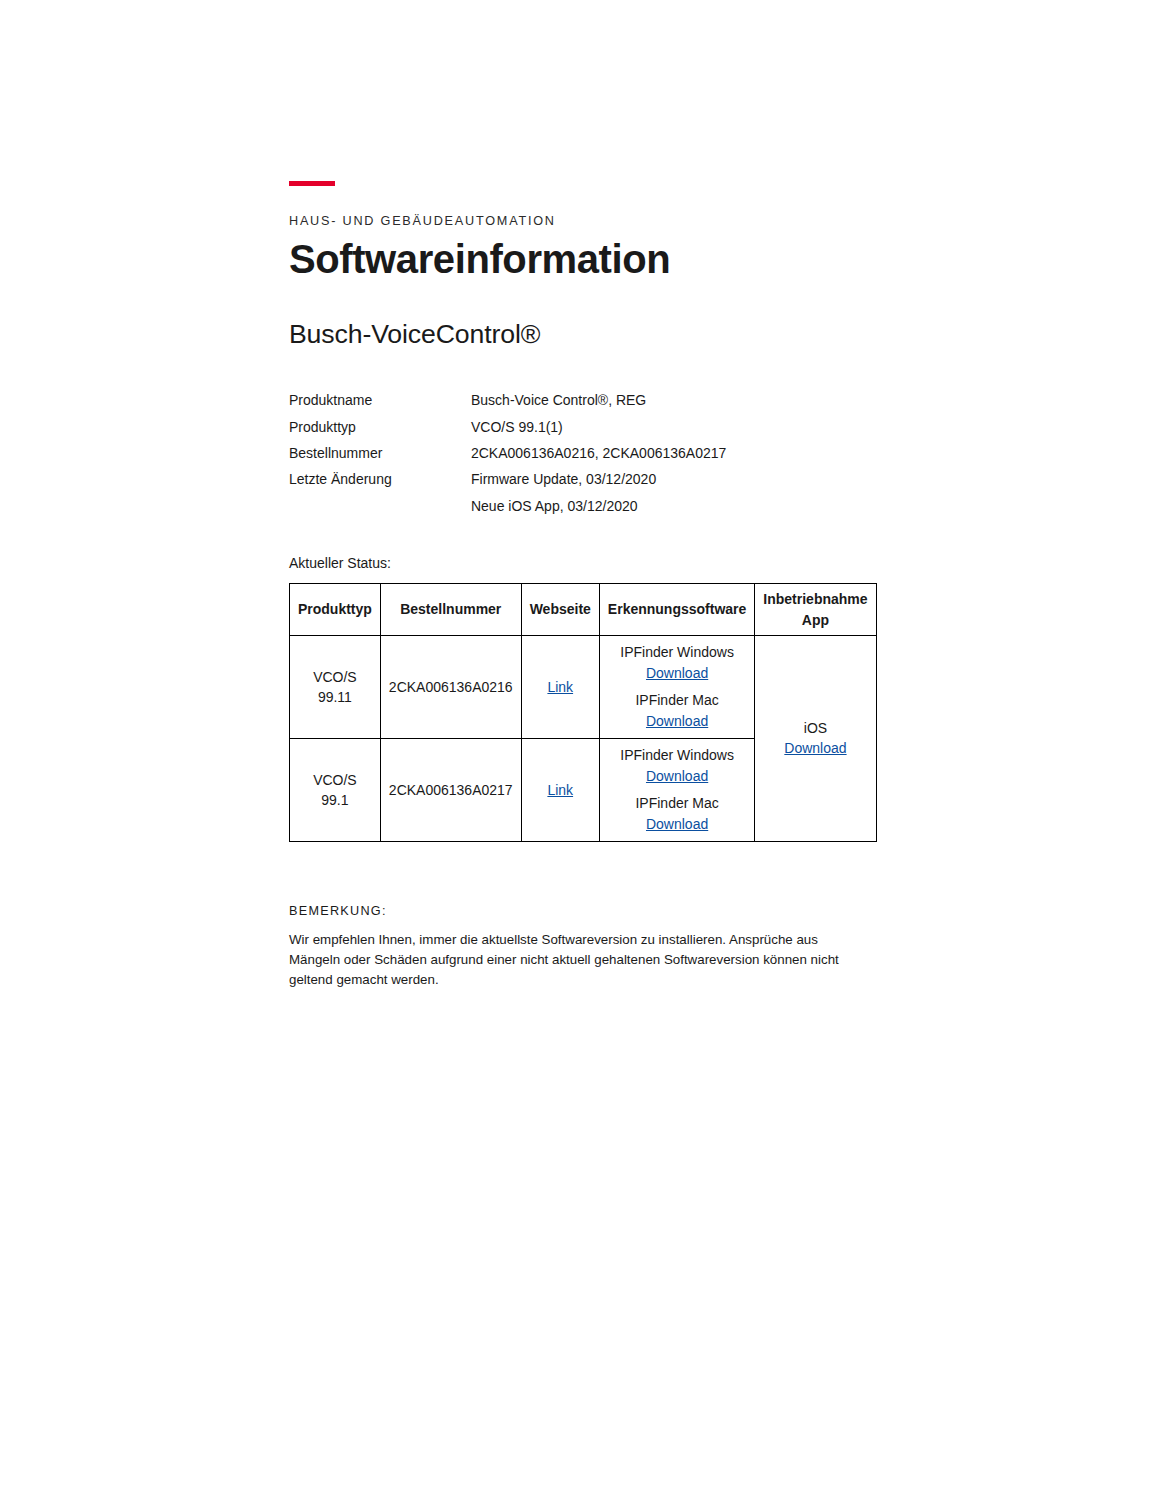Haus- und Gebäudeautomation
Softwareinformation
Busch-VoiceControl®
| Produktname | Busch-Voice Control®, REG |
| Produkttyp | VCO/S 99.1(1) |
| Bestellnummer | 2CKA006136A0216, 2CKA006136A0217 |
| Letzte Änderung | Firmware Update, 03/12/2020 |
| | Neue iOS App, 03/12/2020 |
Aktueller Status:
| Produkttyp | Bestellnummer | Webseite | Erkennungssoftware | Inbetriebnahme App |
| --- | --- | --- | --- | --- |
| VCO/S 99.11 | 2CKA006136A0216 | Link | IPFinder Windows Download IPFinder Mac Download | iOS Download |
| VCO/S 99.1 | 2CKA006136A0217 | Link | IPFinder Windows Download IPFinder Mac Download |
Bemerkung:
Wir empfehlen Ihnen, immer die aktuellste Softwareversion zu installieren. Ansprüche aus Mängeln oder Schäden aufgrund einer nicht aktuell gehaltenen Softwareversion können nicht geltend gemacht werden.